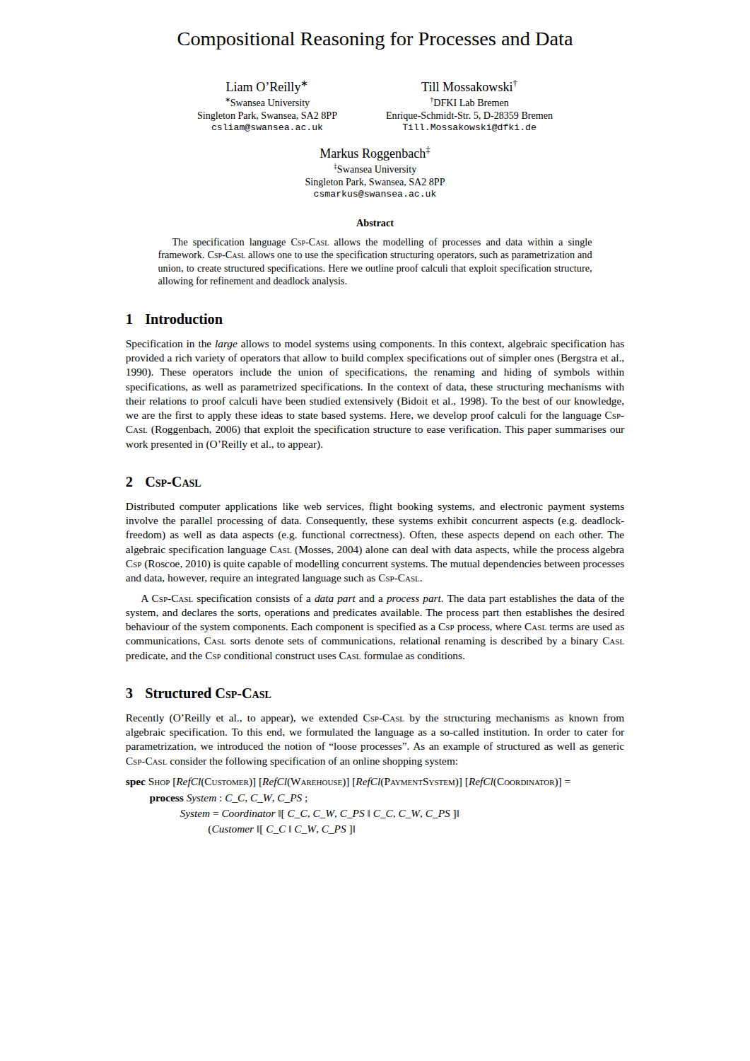Compositional Reasoning for Processes and Data
Liam O’Reilly∗
∗Swansea University
Singleton Park, Swansea, SA2 8PP
csliam@swansea.ac.uk
Till Mossakowski†
†DFKI Lab Bremen
Enrique-Schmidt-Str. 5, D-28359 Bremen
Till.Mossakowski@dfki.de
Markus Roggenbach‡
‡Swansea University
Singleton Park, Swansea, SA2 8PP
csmarkus@swansea.ac.uk
Abstract
The specification language Csp-Casl allows the modelling of processes and data within a single framework. Csp-Casl allows one to use the specification structuring operators, such as parametrization and union, to create structured specifications. Here we outline proof calculi that exploit specification structure, allowing for refinement and deadlock analysis.
1 Introduction
Specification in the large allows to model systems using components. In this context, algebraic specification has provided a rich variety of operators that allow to build complex specifications out of simpler ones (Bergstra et al., 1990). These operators include the union of specifications, the renaming and hiding of symbols within specifications, as well as parametrized specifications. In the context of data, these structuring mechanisms with their relations to proof calculi have been studied extensively (Bidoit et al., 1998). To the best of our knowledge, we are the first to apply these ideas to state based systems. Here, we develop proof calculi for the language Csp-Casl (Roggenbach, 2006) that exploit the specification structure to ease verification. This paper summarises our work presented in (O’Reilly et al., to appear).
2 Csp-Casl
Distributed computer applications like web services, flight booking systems, and electronic payment systems involve the parallel processing of data. Consequently, these systems exhibit concurrent aspects (e.g. deadlock-freedom) as well as data aspects (e.g. functional correctness). Often, these aspects depend on each other. The algebraic specification language Casl (Mosses, 2004) alone can deal with data aspects, while the process algebra Csp (Roscoe, 2010) is quite capable of modelling concurrent systems. The mutual dependencies between processes and data, however, require an integrated language such as Csp-Casl.
A Csp-Casl specification consists of a data part and a process part. The data part establishes the data of the system, and declares the sorts, operations and predicates available. The process part then establishes the desired behaviour of the system components. Each component is specified as a Csp process, where Casl terms are used as communications, Casl sorts denote sets of communications, relational renaming is described by a binary Casl predicate, and the Csp conditional construct uses Casl formulae as conditions.
3 Structured Csp-Casl
Recently (O’Reilly et al., to appear), we extended Csp-Casl by the structuring mechanisms as known from algebraic specification. To this end, we formulated the language as a so-called institution. In order to cater for parametrization, we introduced the notion of “loose processes”. As an example of structured as well as generic Csp-Casl consider the following specification of an online shopping system:
spec Shop [RefCl(Customer)] [RefCl(Warehouse)] [RefCl(PaymentSystem)] [RefCl(Coordinator)] =
process System : C_C, C_W, C_PS ;
System = Coordinator ‖[ C_C, C_W, C_PS ‖ C_C, C_W, C_PS ]‖
(Customer ‖[ C_C ‖ C_W, C_PS ]‖